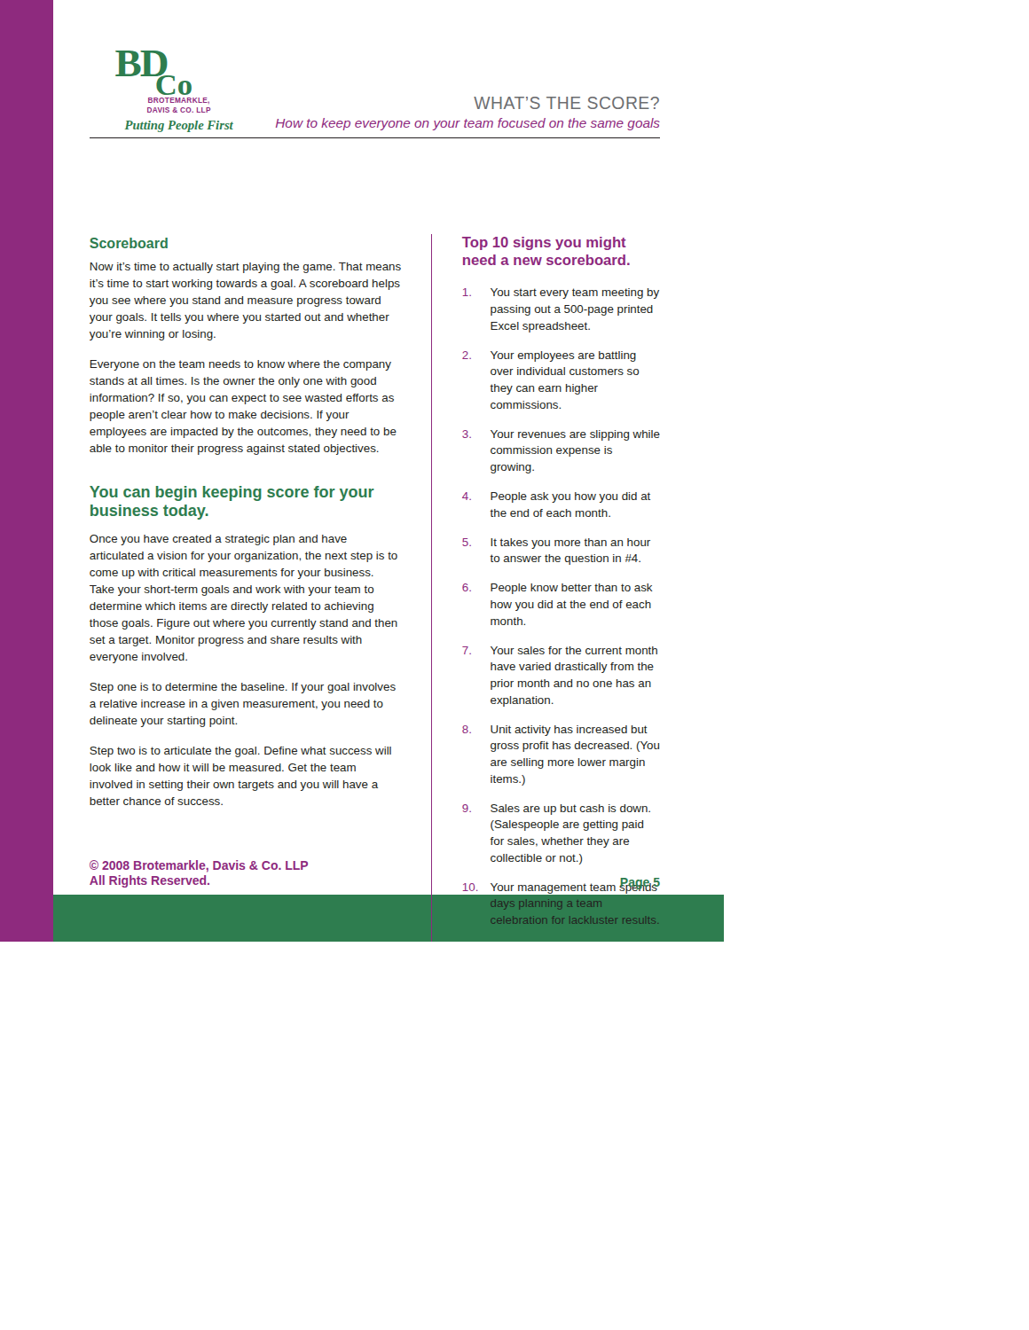BD
Co
BROTEMARKLE,
DAVIS & CO. LLP
Putting People First
WHAT’S THE SCORE?
How to keep everyone on your team focused on the same goals
Scoreboard
Now it’s time to actually start playing the game. That means it’s time to start working towards a goal. A scoreboard helps you see where you stand and measure progress toward your goals. It tells you where you started out and whether you’re winning or losing.
Everyone on the team needs to know where the company stands at all times. Is the owner the only one with good information? If so, you can expect to see wasted efforts as people aren’t clear how to make decisions. If your employees are impacted by the outcomes, they need to be able to monitor their progress against stated objectives.
You can begin keeping score for your business today.
Once you have created a strategic plan and have articulated a vision for your organization, the next step is to come up with critical measurements for your business. Take your short-term goals and work with your team to determine which items are directly related to achieving those goals. Figure out where you currently stand and then set a target. Monitor progress and share results with everyone involved.
Step one is to determine the baseline. If your goal involves a relative increase in a given measurement, you need to delineate your starting point.
Step two is to articulate the goal. Define what success will look like and how it will be measured. Get the team involved in setting their own targets and you will have a better chance of success.
Top 10 signs you might need a new scoreboard.
You start every team meeting by passing out a 500-page printed Excel spreadsheet.
Your employees are battling over individual customers so they can earn higher commissions.
Your revenues are slipping while commission expense is growing.
People ask you how you did at the end of each month.
It takes you more than an hour to answer the question in #4.
People know better than to ask how you did at the end of each month.
Your sales for the current month have varied drastically from the prior month and no one has an explanation.
Unit activity has increased but gross profit has decreased. (You are selling more lower margin items.)
Sales are up but cash is down. (Salespeople are getting paid for sales, whether they are collectible or not.)
Your management team spends days planning a team celebration for lackluster results.
© 2008 Brotemarkle, Davis & Co. LLP
All Rights Reserved.
Page 5